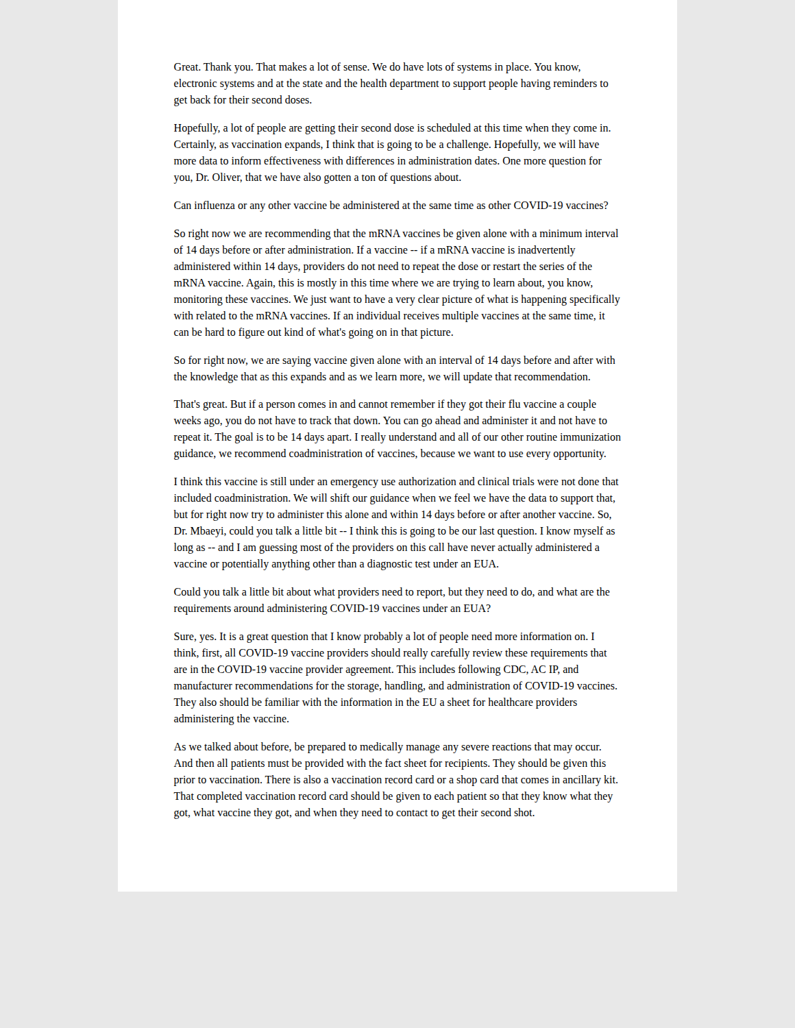Great. Thank you. That makes a lot of sense. We do have lots of systems in place. You know, electronic systems and at the state and the health department to support people having reminders to get back for their second doses.
Hopefully, a lot of people are getting their second dose is scheduled at this time when they come in. Certainly, as vaccination expands, I think that is going to be a challenge. Hopefully, we will have more data to inform effectiveness with differences in administration dates. One more question for you, Dr. Oliver, that we have also gotten a ton of questions about.
Can influenza or any other vaccine be administered at the same time as other COVID-19 vaccines?
So right now we are recommending that the mRNA vaccines be given alone with a minimum interval of 14 days before or after administration. If a vaccine -- if a mRNA vaccine is inadvertently administered within 14 days, providers do not need to repeat the dose or restart the series of the mRNA vaccine. Again, this is mostly in this time where we are trying to learn about, you know, monitoring these vaccines. We just want to have a very clear picture of what is happening specifically with related to the mRNA vaccines. If an individual receives multiple vaccines at the same time, it can be hard to figure out kind of what's going on in that picture.
So for right now, we are saying vaccine given alone with an interval of 14 days before and after with the knowledge that as this expands and as we learn more, we will update that recommendation.
That's great. But if a person comes in and cannot remember if they got their flu vaccine a couple weeks ago, you do not have to track that down. You can go ahead and administer it and not have to repeat it. The goal is to be 14 days apart. I really understand and all of our other routine immunization guidance, we recommend coadministration of vaccines, because we want to use every opportunity.
I think this vaccine is still under an emergency use authorization and clinical trials were not done that included coadministration. We will shift our guidance when we feel we have the data to support that, but for right now try to administer this alone and within 14 days before or after another vaccine. So, Dr. Mbaeyi, could you talk a little bit -- I think this is going to be our last question. I know myself as long as -- and I am guessing most of the providers on this call have never actually administered a vaccine or potentially anything other than a diagnostic test under an EUA.
Could you talk a little bit about what providers need to report, but they need to do, and what are the requirements around administering COVID-19 vaccines under an EUA?
Sure, yes. It is a great question that I know probably a lot of people need more information on. I think, first, all COVID-19 vaccine providers should really carefully review these requirements that are in the COVID-19 vaccine provider agreement. This includes following CDC, AC IP, and manufacturer recommendations for the storage, handling, and administration of COVID-19 vaccines. They also should be familiar with the information in the EU a sheet for healthcare providers administering the vaccine.
As we talked about before, be prepared to medically manage any severe reactions that may occur. And then all patients must be provided with the fact sheet for recipients. They should be given this prior to vaccination. There is also a vaccination record card or a shop card that comes in ancillary kit. That completed vaccination record card should be given to each patient so that they know what they got, what vaccine they got, and when they need to contact to get their second shot.